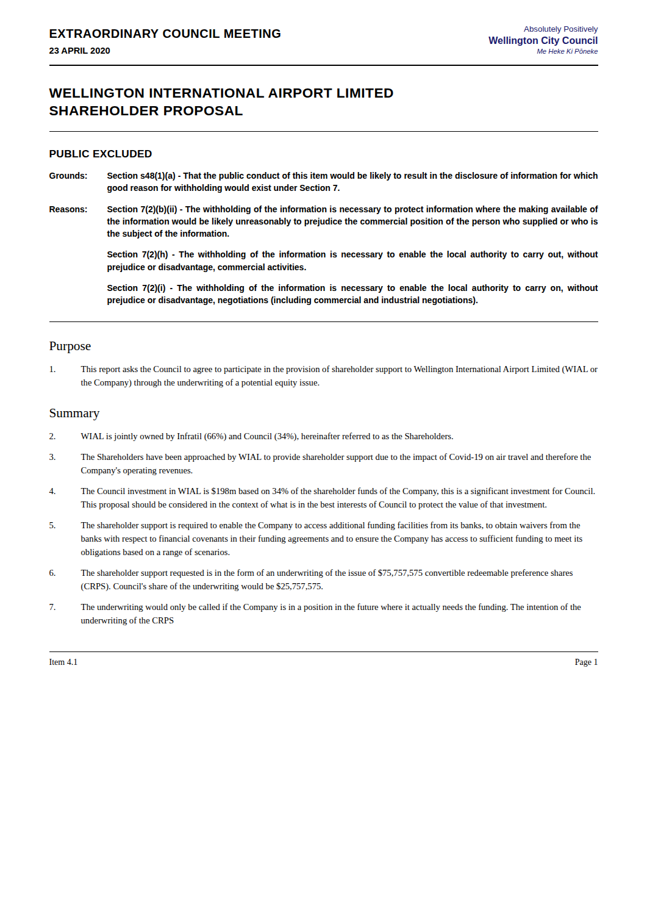EXTRAORDINARY COUNCIL MEETING
23 APRIL 2020
Absolutely Positively
Wellington City Council
Me Heke Ki Pōneke
WELLINGTON INTERNATIONAL AIRPORT LIMITED
SHAREHOLDER PROPOSAL
PUBLIC EXCLUDED
| Grounds: | Section s48(1)(a) - That the public conduct of this item would be likely to result in the disclosure of information for which good reason for withholding would exist under Section 7. |
| Reasons: | Section 7(2)(b)(ii) - The withholding of the information is necessary to protect information where the making available of the information would be likely unreasonably to prejudice the commercial position of the person who supplied or who is the subject of the information. Section 7(2)(h) - The withholding of the information is necessary to enable the local authority to carry out, without prejudice or disadvantage, commercial activities. Section 7(2)(i) - The withholding of the information is necessary to enable the local authority to carry on, without prejudice or disadvantage, negotiations (including commercial and industrial negotiations). |
Purpose
This report asks the Council to agree to participate in the provision of shareholder support to Wellington International Airport Limited (WIAL or the Company) through the underwriting of a potential equity issue.
Summary
WIAL is jointly owned by Infratil (66%) and Council (34%), hereinafter referred to as the Shareholders.
The Shareholders have been approached by WIAL to provide shareholder support due to the impact of Covid-19 on air travel and therefore the Company's operating revenues.
The Council investment in WIAL is $198m based on 34% of the shareholder funds of the Company, this is a significant investment for Council. This proposal should be considered in the context of what is in the best interests of Council to protect the value of that investment.
The shareholder support is required to enable the Company to access additional funding facilities from its banks, to obtain waivers from the banks with respect to financial covenants in their funding agreements and to ensure the Company has access to sufficient funding to meet its obligations based on a range of scenarios.
The shareholder support requested is in the form of an underwriting of the issue of $75,757,575 convertible redeemable preference shares (CRPS). Council's share of the underwriting would be $25,757,575.
The underwriting would only be called if the Company is in a position in the future where it actually needs the funding. The intention of the underwriting of the CRPS
Item 4.1 Page 1